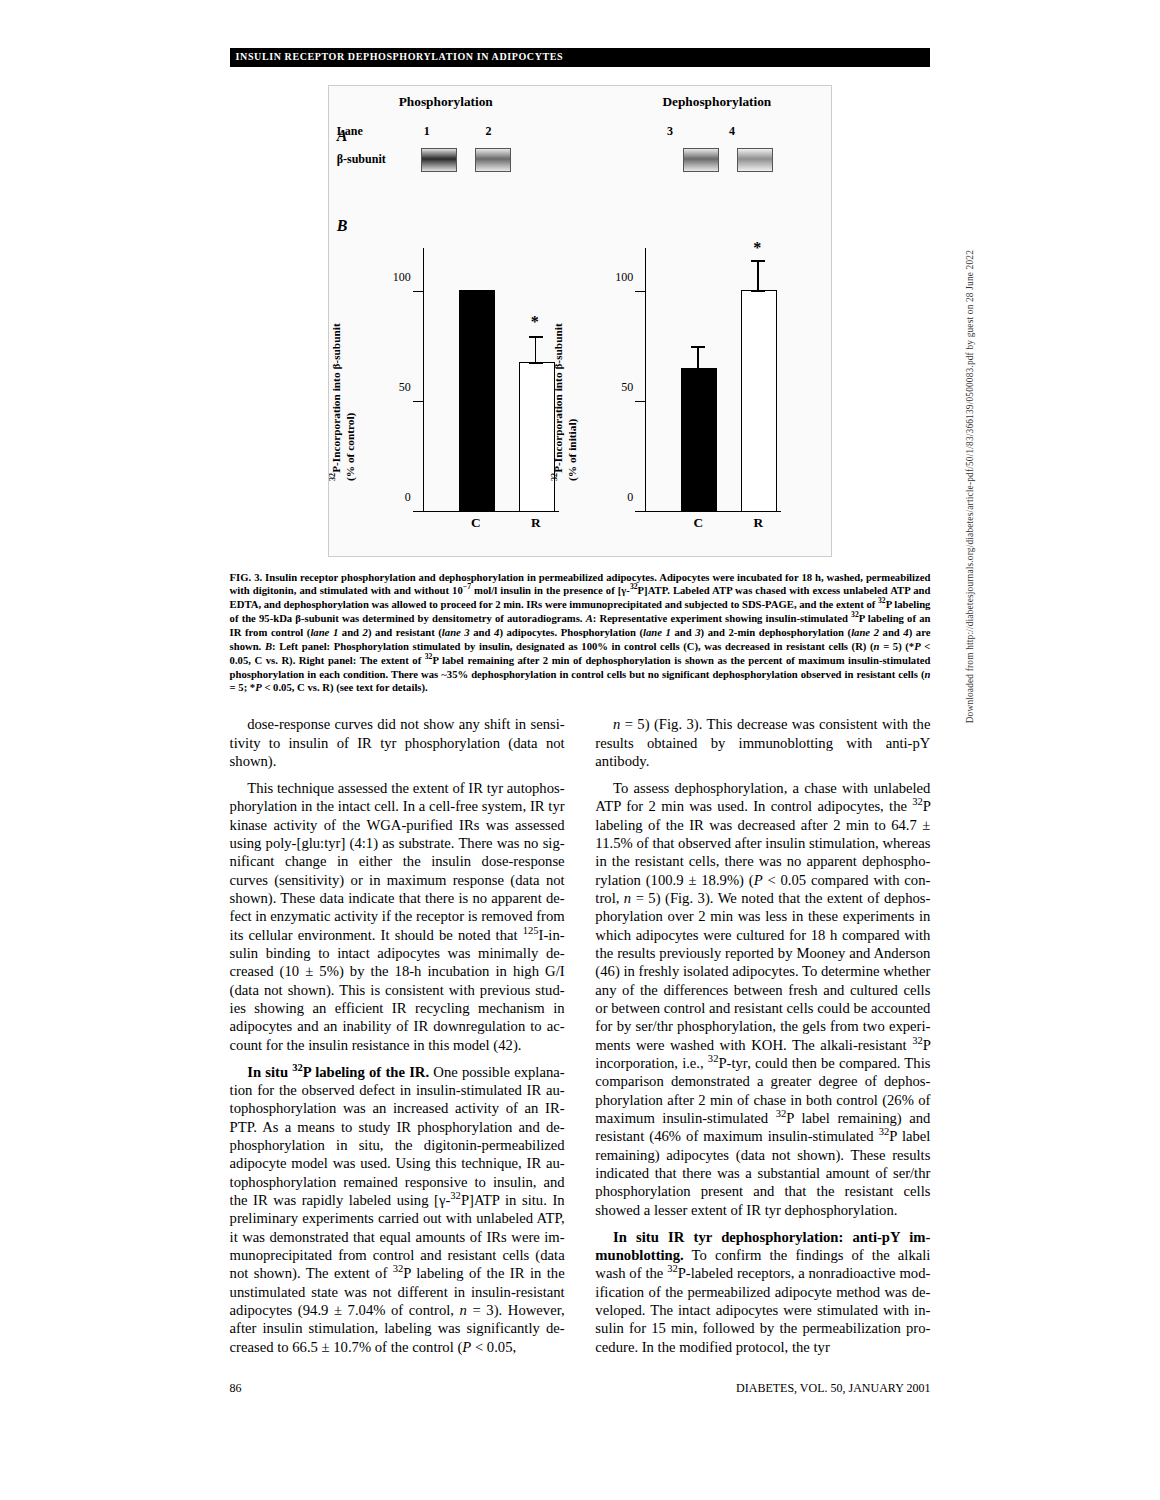Insulin Receptor Dephosphorylation in Adipocytes
Downloaded from http://diabetesjournals.org/diabetes/article-pdf/50/1/83/366139/0500083.pdf by guest on 28 June 2022
Phosphorylation
Dephosphorylation
A
B
Lane
1 2
3 4
β-subunit
0
50
100
32P-Incorporation into β-subunit
(% of control)
C
R
*
0
50
100
32P-Incorporation into β-subunit
(% of initial)
C
R
*
FIG. 3. Insulin receptor phosphorylation and dephosphorylation in permeabilized adipocytes. Adipocytes were incubated for 18 h, washed, permeabilized with digitonin, and stimulated with and without 10−7 mol/l insulin in the presence of [γ-32P]ATP. Labeled ATP was chased with excess unlabeled ATP and EDTA, and dephosphorylation was allowed to proceed for 2 min. IRs were immunoprecipitated and subjected to SDS-PAGE, and the extent of 32P labeling of the 95-kDa β-subunit was determined by densitometry of autoradiograms. A: Representative experiment showing insulin-stimulated 32P labeling of an IR from control (lane 1 and 2) and resistant (lane 3 and 4) adipocytes. Phosphorylation (lane 1 and 3) and 2-min dephosphorylation (lane 2 and 4) are shown. B: Left panel: Phosphorylation stimulated by insulin, designated as 100% in control cells (C), was decreased in resistant cells (R) (n = 5) (*P < 0.05, C vs. R). Right panel: The extent of 32P label remaining after 2 min of dephosphorylation is shown as the percent of maximum insulin-stimulated phosphorylation in each condition. There was ~35% dephosphorylation in control cells but no significant dephosphorylation observed in resistant cells (n = 5; *P < 0.05, C vs. R) (see text for details).
dose-response curves did not show any shift in sensitivity to insulin of IR tyr phosphorylation (data not shown).
This technique assessed the extent of IR tyr autophosphorylation in the intact cell. In a cell-free system, IR tyr kinase activity of the WGA-purified IRs was assessed using poly-[glu:tyr] (4:1) as substrate. There was no significant change in either the insulin dose-response curves (sensitivity) or in maximum response (data not shown). These data indicate that there is no apparent defect in enzymatic activity if the receptor is removed from its cellular environment. It should be noted that 125I-insulin binding to intact adipocytes was minimally decreased (10 ± 5%) by the 18-h incubation in high G/I (data not shown). This is consistent with previous studies showing an efficient IR recycling mechanism in adipocytes and an inability of IR downregulation to account for the insulin resistance in this model (42).
In situ 32P labeling of the IR. One possible explanation for the observed defect in insulin-stimulated IR autophosphorylation was an increased activity of an IR-PTP. As a means to study IR phosphorylation and dephosphorylation in situ, the digitonin-permeabilized adipocyte model was used. Using this technique, IR autophosphorylation remained responsive to insulin, and the IR was rapidly labeled using [γ-32P]ATP in situ. In preliminary experiments carried out with unlabeled ATP, it was demonstrated that equal amounts of IRs were immunoprecipitated from control and resistant cells (data not shown). The extent of 32P labeling of the IR in the unstimulated state was not different in insulin-resistant adipocytes (94.9 ± 7.04% of control, n = 3). However, after insulin stimulation, labeling was significantly decreased to 66.5 ± 10.7% of the control (P < 0.05,
n = 5) (Fig. 3). This decrease was consistent with the results obtained by immunoblotting with anti-pY antibody.
To assess dephosphorylation, a chase with unlabeled ATP for 2 min was used. In control adipocytes, the 32P labeling of the IR was decreased after 2 min to 64.7 ± 11.5% of that observed after insulin stimulation, whereas in the resistant cells, there was no apparent dephosphorylation (100.9 ± 18.9%) (P < 0.05 compared with control, n = 5) (Fig. 3). We noted that the extent of dephosphorylation over 2 min was less in these experiments in which adipocytes were cultured for 18 h compared with the results previously reported by Mooney and Anderson (46) in freshly isolated adipocytes. To determine whether any of the differences between fresh and cultured cells or between control and resistant cells could be accounted for by ser/thr phosphorylation, the gels from two experiments were washed with KOH. The alkali-resistant 32P incorporation, i.e., 32P-tyr, could then be compared. This comparison demonstrated a greater degree of dephosphorylation after 2 min of chase in both control (26% of maximum insulin-stimulated 32P label remaining) and resistant (46% of maximum insulin-stimulated 32P label remaining) adipocytes (data not shown). These results indicated that there was a substantial amount of ser/thr phosphorylation present and that the resistant cells showed a lesser extent of IR tyr dephosphorylation.
In situ IR tyr dephosphorylation: anti-pY immunoblotting. To confirm the findings of the alkali wash of the 32P-labeled receptors, a nonradioactive modification of the permeabilized adipocyte method was developed. The intact adipocytes were stimulated with insulin for 15 min, followed by the permeabilization procedure. In the modified protocol, the tyr
86
DIABETES, VOL. 50, JANUARY 2001